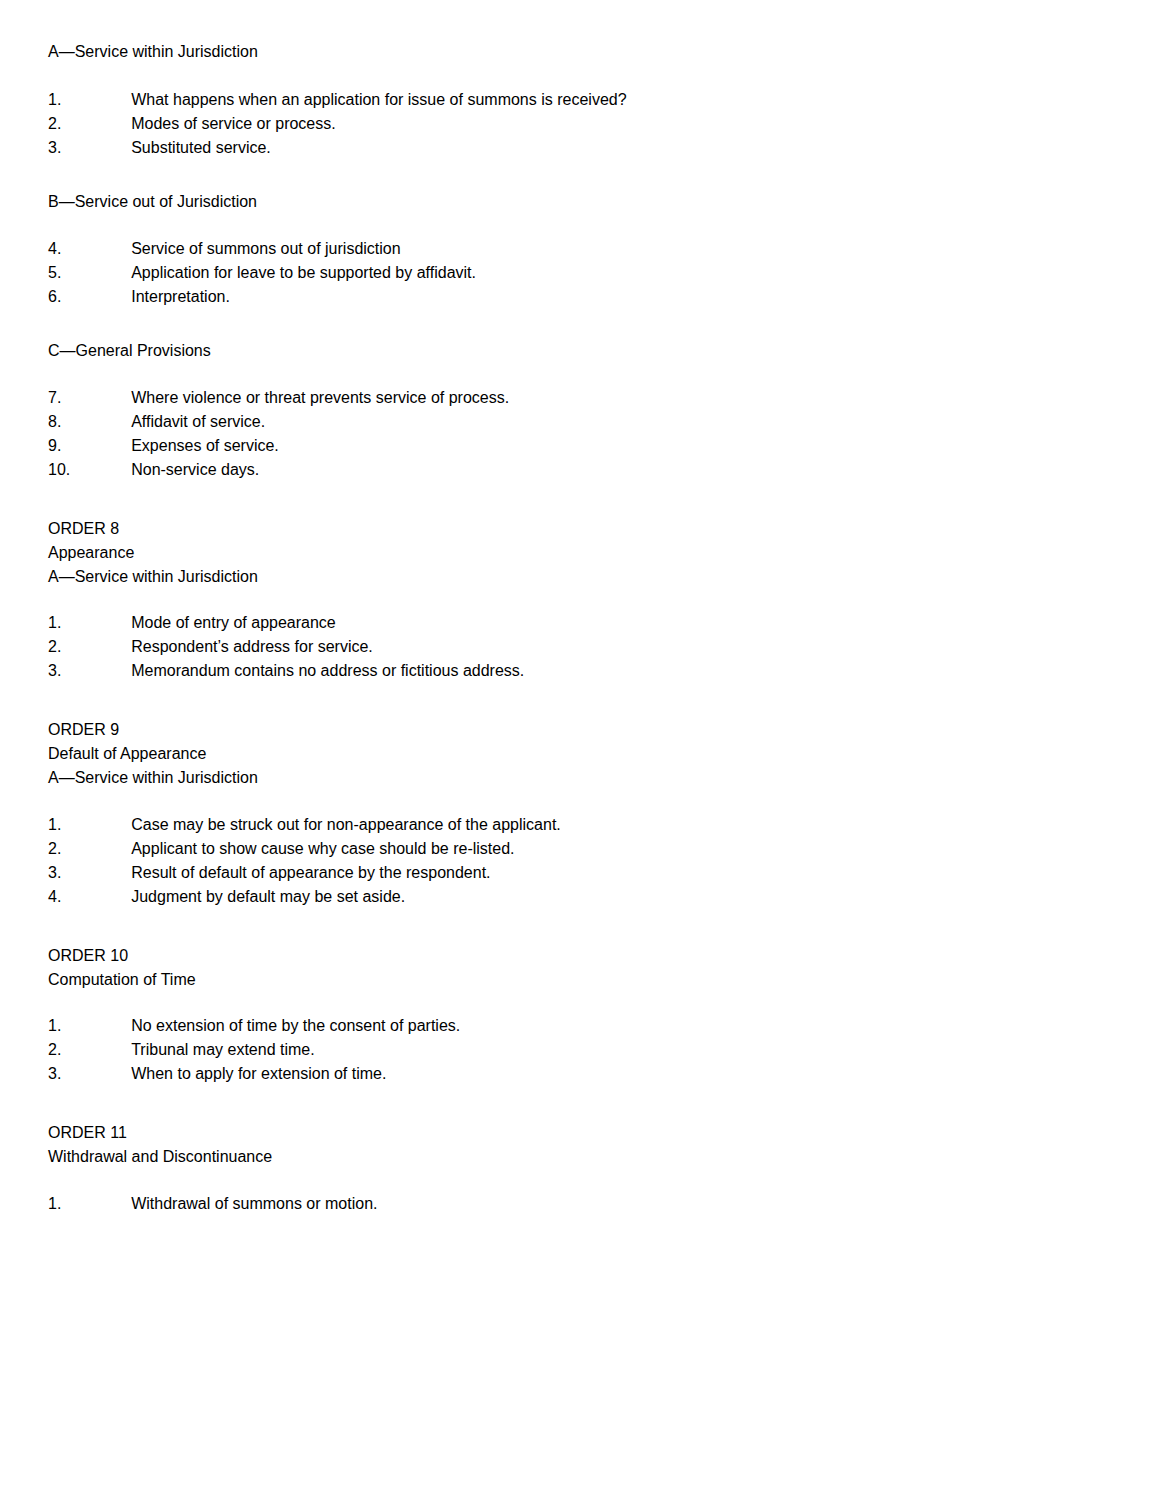A—Service within Jurisdiction
1. What happens when an application for issue of summons is received?
2. Modes of service or process.
3. Substituted service.
B—Service out of Jurisdiction
4. Service of summons out of jurisdiction
5. Application for leave to be supported by affidavit.
6. Interpretation.
C—General Provisions
7. Where violence or threat prevents service of process.
8. Affidavit of service.
9. Expenses of service.
10. Non-service days.
ORDER 8
Appearance
A—Service within Jurisdiction
1. Mode of entry of appearance
2. Respondent’s address for service.
3. Memorandum contains no address or fictitious address.
ORDER 9
Default of Appearance
A—Service within Jurisdiction
1. Case may be struck out for non-appearance of the applicant.
2. Applicant to show cause why case should be re-listed.
3. Result of default of appearance by the respondent.
4. Judgment by default may be set aside.
ORDER 10
Computation of Time
1. No extension of time by the consent of parties.
2. Tribunal may extend time.
3. When to apply for extension of time.
ORDER 11
Withdrawal and Discontinuance
1. Withdrawal of summons or motion.